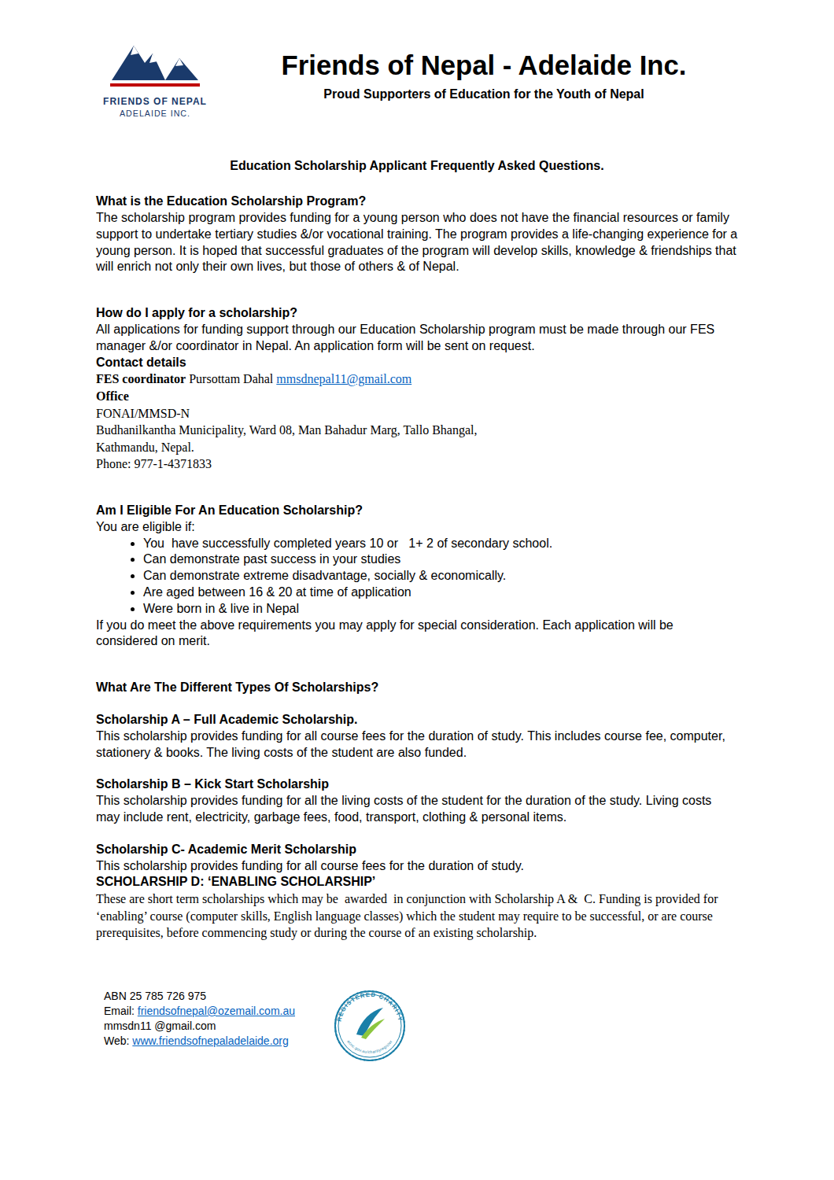FRIENDS OF NEPAL
ADELAIDE INC.
Friends of Nepal - Adelaide Inc.
Proud Supporters of Education for the Youth of Nepal
Education Scholarship Applicant Frequently Asked Questions.
What is the Education Scholarship Program?
The scholarship program provides funding for a young person who does not have the financial resources or family support to undertake tertiary studies &/or vocational training. The program provides a life-changing experience for a young person. It is hoped that successful graduates of the program will develop skills, knowledge & friendships that will enrich not only their own lives, but those of others & of Nepal.
How do I apply for a scholarship?
All applications for funding support through our Education Scholarship program must be made through our FES manager &/or coordinator in Nepal. An application form will be sent on request.
Contact details
FES coordinator Pursottam Dahal mmsdnepal11@gmail.com
Office
FONAI/MMSD-N
Budhanilkantha Municipality, Ward 08, Man Bahadur Marg, Tallo Bhangal,
Kathmandu, Nepal.
Phone: 977-1-4371833
Am I Eligible For An Education Scholarship?
You are eligible if:
You have successfully completed years 10 or 1+ 2 of secondary school.
Can demonstrate past success in your studies
Can demonstrate extreme disadvantage, socially & economically.
Are aged between 16 & 20 at time of application
Were born in & live in Nepal
If you do meet the above requirements you may apply for special consideration. Each application will be considered on merit.
What Are The Different Types Of Scholarships?
Scholarship A – Full Academic Scholarship.
This scholarship provides funding for all course fees for the duration of study. This includes course fee, computer, stationery & books. The living costs of the student are also funded.
Scholarship B – Kick Start Scholarship
This scholarship provides funding for all the living costs of the student for the duration of the study. Living costs may include rent, electricity, garbage fees, food, transport, clothing & personal items.
Scholarship C- Academic Merit Scholarship
This scholarship provides funding for all course fees for the duration of study.
SCHOLARSHIP D: ‘ENABLING SCHOLARSHIP’
These are short term scholarships which may be awarded in conjunction with Scholarship A & C. Funding is provided for ‘enabling’ course (computer skills, English language classes) which the student may require to be successful, or are course prerequisites, before commencing study or during the course of an existing scholarship.
ABN 25 785 726 975
Email: friendsofnepal@ozemail.com.au
mmsdn11 @gmail.com
Web: www.friendsofnepaladelaide.org
REGISTERED CHARITY acnc.gov.au/charityregister